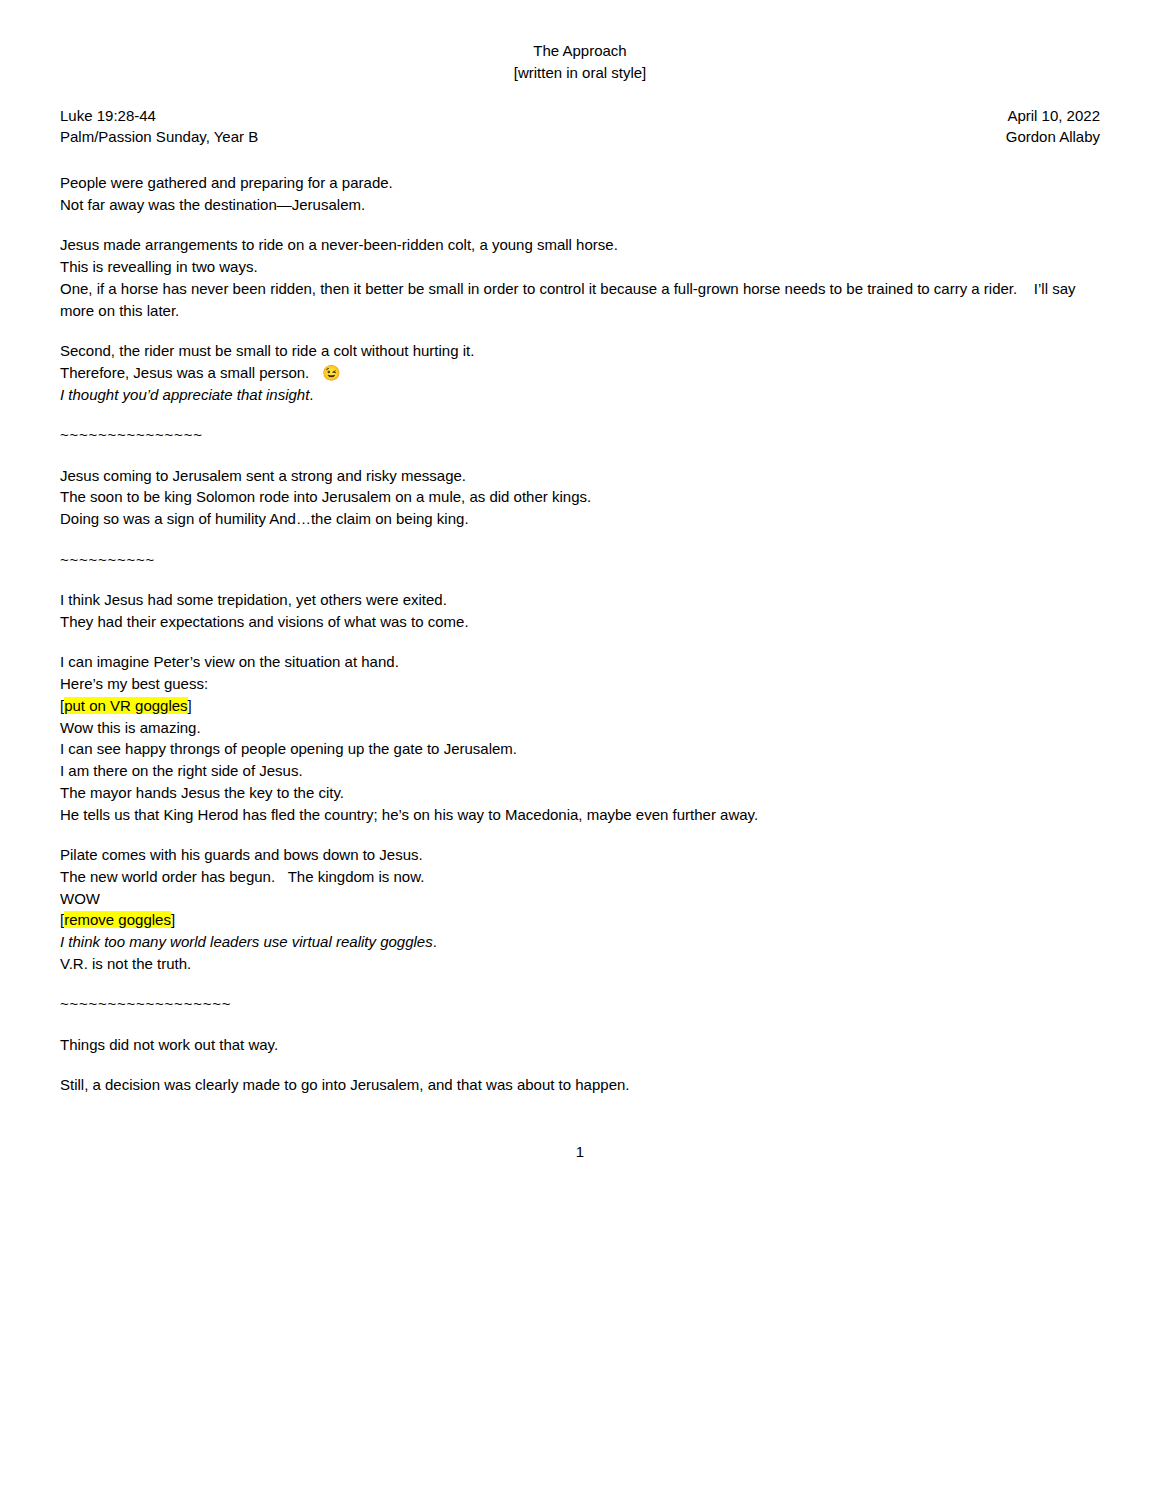The Approach
[written in oral style]
| Luke 19:28-44 | April 10, 2022 |
| Palm/Passion Sunday, Year B | Gordon Allaby |
People were gathered and preparing for a parade.
Not far away was the destination—Jerusalem.
Jesus made arrangements to ride on a never-been-ridden colt, a young small horse.
This is revealling in two ways.
One, if a horse has never been ridden, then it better be small in order to control it because a full-grown horse needs to be trained to carry a rider. I’ll say more on this later.
Second, the rider must be small to ride a colt without hurting it.
Therefore, Jesus was a small person. 😉
I thought you’d appreciate that insight.
~~~~~~~~~~~~~~~
Jesus coming to Jerusalem sent a strong and risky message.
The soon to be king Solomon rode into Jerusalem on a mule, as did other kings.
Doing so was a sign of humility And…the claim on being king.
~~~~~~~~~~
I think Jesus had some trepidation, yet others were exited.
They had their expectations and visions of what was to come.
I can imagine Peter’s view on the situation at hand.
Here’s my best guess:
[put on VR goggles]
Wow this is amazing.
I can see happy throngs of people opening up the gate to Jerusalem.
I am there on the right side of Jesus.
The mayor hands Jesus the key to the city.
He tells us that King Herod has fled the country; he’s on his way to Macedonia, maybe even further away.
Pilate comes with his guards and bows down to Jesus.
The new world order has begun. The kingdom is now.
WOW
[remove goggles]
I think too many world leaders use virtual reality goggles.
V.R. is not the truth.
~~~~~~~~~~~~~~~~~~
Things did not work out that way.
Still, a decision was clearly made to go into Jerusalem, and that was about to happen.
1